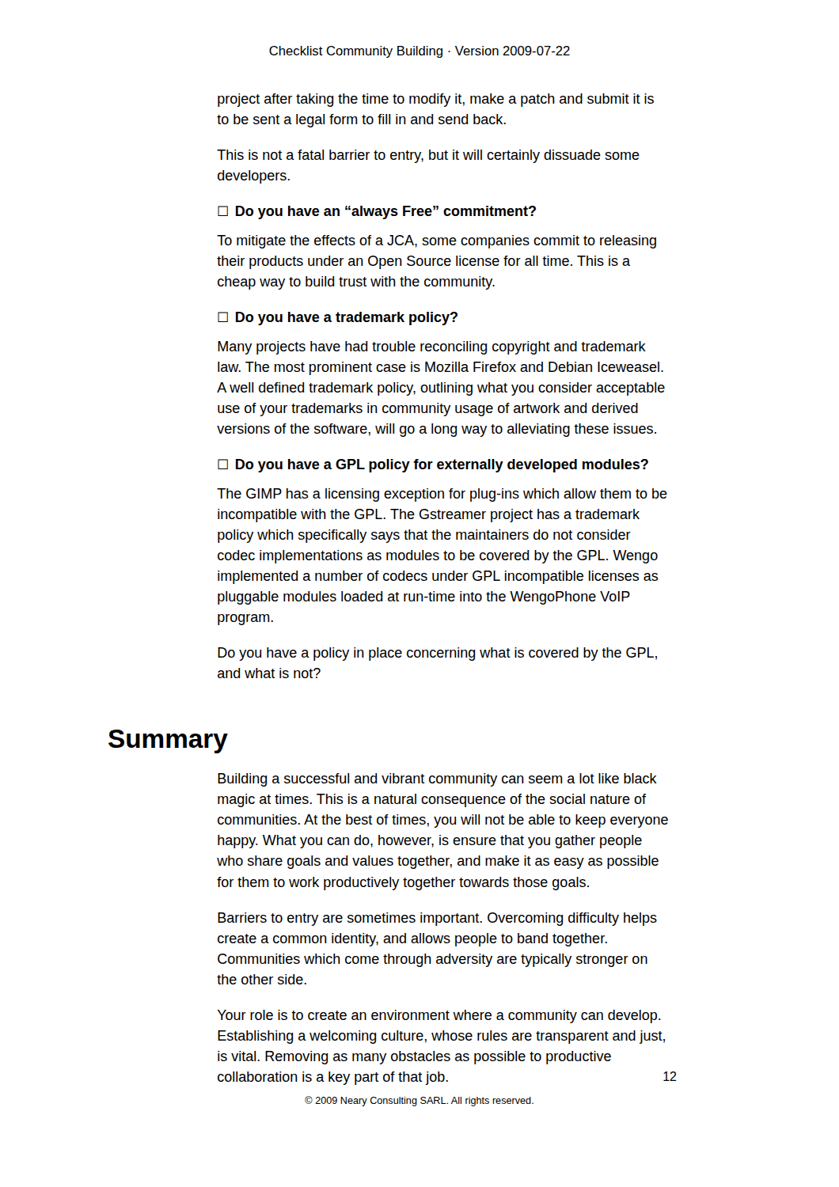Checklist Community Building · Version 2009-07-22
project after taking the time to modify it, make a patch and submit it is to be sent a legal form to fill in and send back.
This is not a fatal barrier to entry, but it will certainly dissuade some developers.
☐Do you have an “always Free” commitment?
To mitigate the effects of a JCA, some companies commit to releasing their products under an Open Source license for all time. This is a cheap way to build trust with the community.
☐Do you have a trademark policy?
Many projects have had trouble reconciling copyright and trademark law. The most prominent case is Mozilla Firefox and Debian Iceweasel. A well defined trademark policy, outlining what you consider acceptable use of your trademarks in community usage of artwork and derived versions of the software, will go a long way to alleviating these issues.
☐Do you have a GPL policy for externally developed modules?
The GIMP has a licensing exception for plug-ins which allow them to be incompatible with the GPL. The Gstreamer project has a trademark policy which specifically says that the maintainers do not consider codec implementations as modules to be covered by the GPL. Wengo implemented a number of codecs under GPL incompatible licenses as pluggable modules loaded at run-time into the WengoPhone VoIP program.
Do you have a policy in place concerning what is covered by the GPL, and what is not?
Summary
Building a successful and vibrant community can seem a lot like black magic at times. This is a natural consequence of the social nature of communities. At the best of times, you will not be able to keep everyone happy. What you can do, however, is ensure that you gather people who share goals and values together, and make it as easy as possible for them to work productively together towards those goals.
Barriers to entry are sometimes important. Overcoming difficulty helps create a common identity, and allows people to band together. Communities which come through adversity are typically stronger on the other side.
Your role is to create an environment where a community can develop. Establishing a welcoming culture, whose rules are transparent and just, is vital. Removing as many obstacles as possible to productive collaboration is a key part of that job.
12
© 2009 Neary Consulting SARL. All rights reserved.